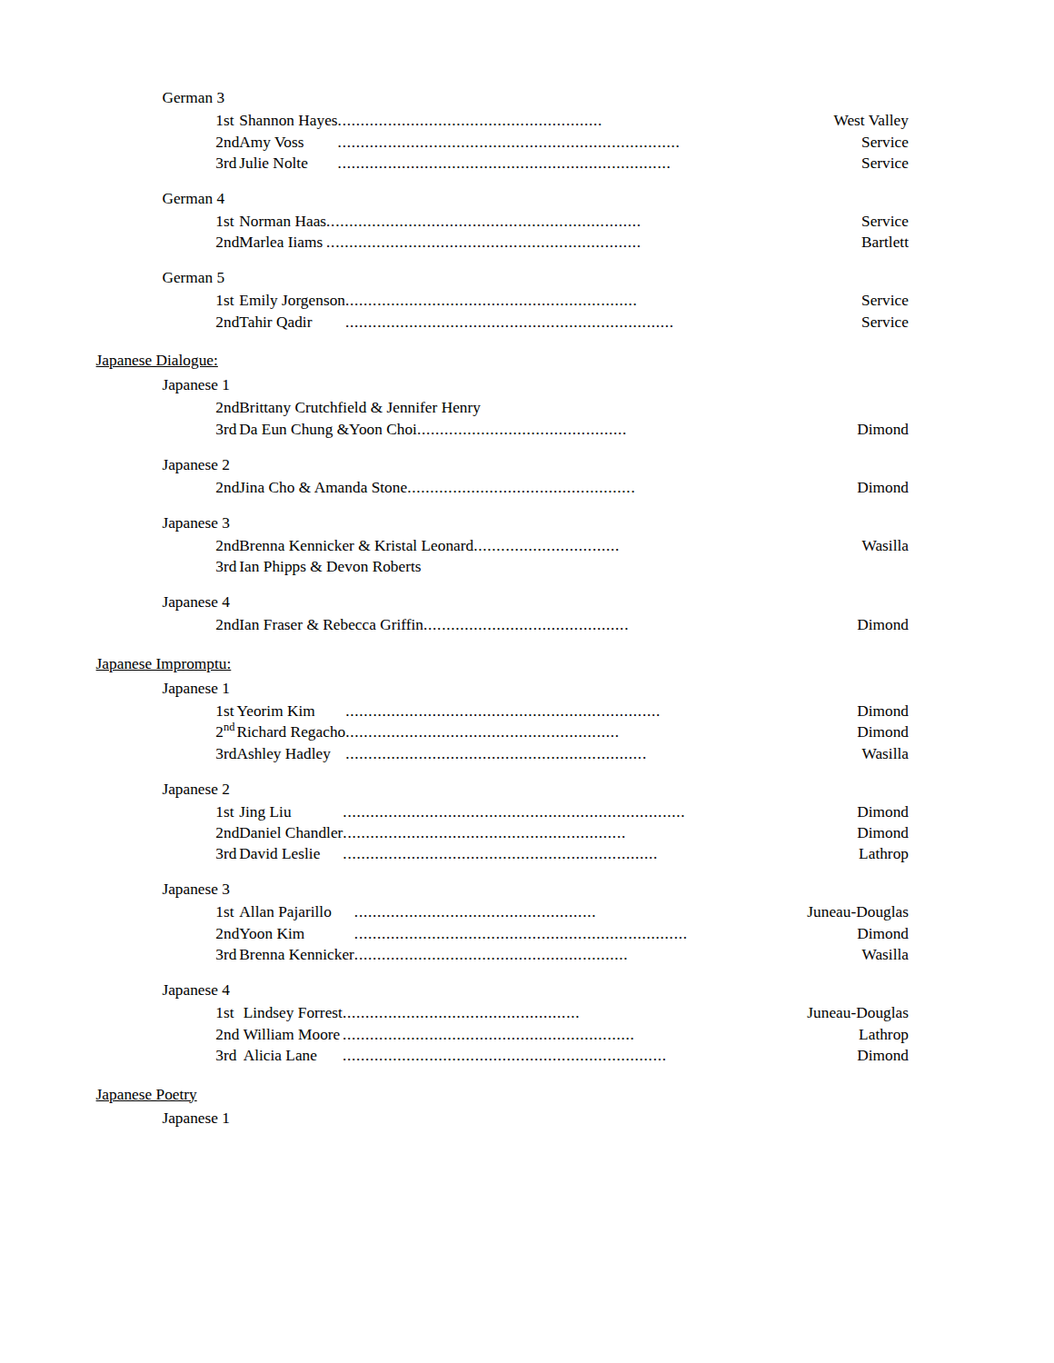German 3
| 1st | Shannon Hayes | .......................................................... | West Valley |
| 2nd | Amy Voss | ........................................................................... | Service |
| 3rd | Julie Nolte | ......................................................................... | Service |
German 4
| 1st | Norman Haas | ..................................................................... | Service |
| 2nd | Marlea Iiams | ..................................................................... | Bartlett |
German 5
| 1st | Emily Jorgenson | ................................................................ | Service |
| 2nd | Tahir Qadir | ........................................................................ | Service |
Japanese Dialogue:
Japanese 1
| 2nd | Brittany Crutchfield & Jennifer Henry |
| 3rd | Da Eun Chung &Yoon Choi | .............................................. | Dimond |
Japanese 2
| 2nd | Jina Cho & Amanda Stone | .................................................. | Dimond |
Japanese 3
| 2nd | Brenna Kennicker & Kristal Leonard | ................................ | Wasilla |
| 3rd | Ian Phipps & Devon Roberts |
Japanese 4
| 2nd | Ian Fraser & Rebecca Griffin | ............................................. | Dimond |
Japanese Impromptu:
Japanese 1
| 1st | Yeorim Kim | ..................................................................... | Dimond |
| 2 nd | Richard Regacho | ............................................................ | Dimond |
| 3rd | Ashley Hadley | .................................................................. | Wasilla |
Japanese 2
| 1st | Jing Liu | ........................................................................... | Dimond |
| 2nd | Daniel Chandler | .............................................................. | Dimond |
| 3rd | David Leslie | ..................................................................... | Lathrop |
Japanese 3
| 1st | Allan Pajarillo | ..................................................... | Juneau-Douglas |
| 2nd | Yoon Kim | ......................................................................... | Dimond |
| 3rd | Brenna Kennicker | ............................................................ | Wasilla |
Japanese 4
| 1st | Lindsey Forrest | .................................................... | Juneau-Douglas |
| 2nd | William Moore | ................................................................ | Lathrop |
| 3rd | Alicia Lane | ....................................................................... | Dimond |
Japanese Poetry
Japanese 1